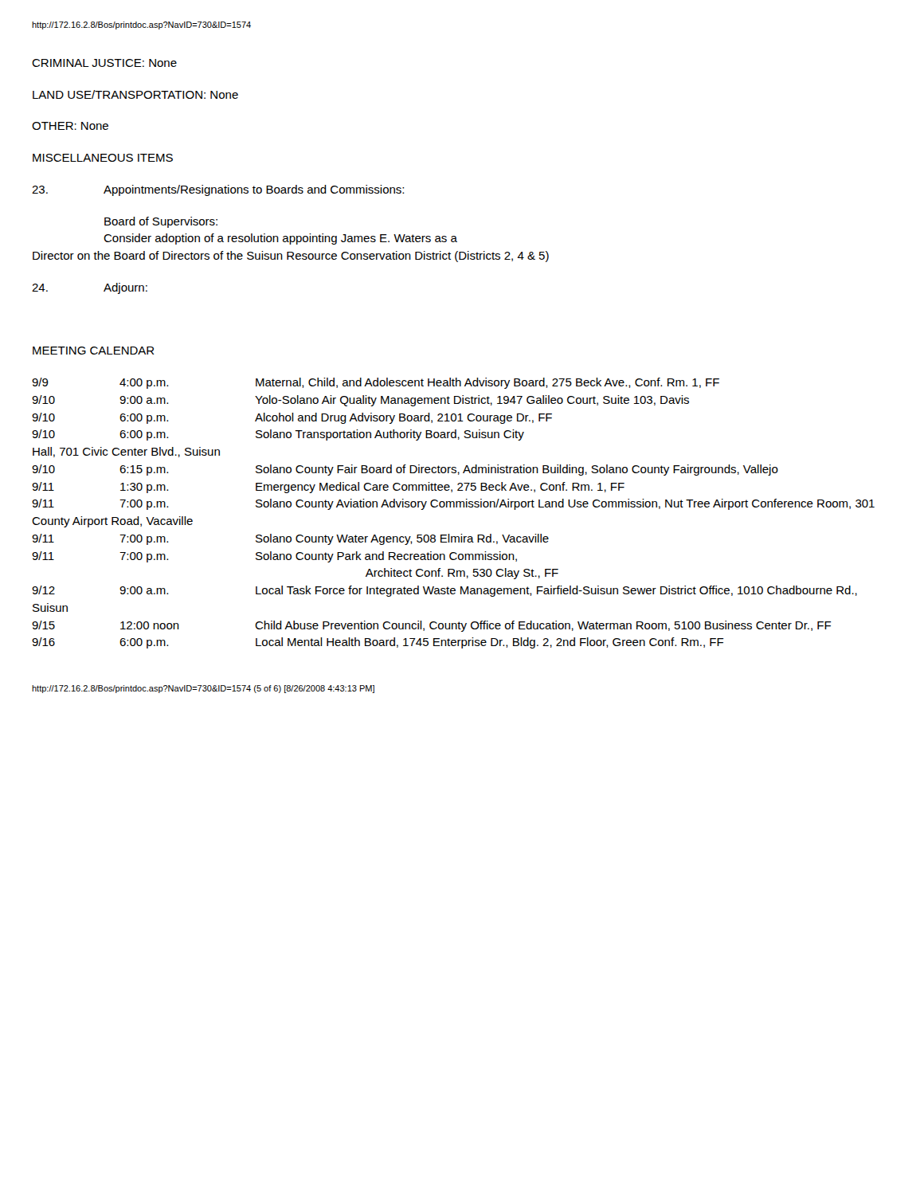http://172.16.2.8/Bos/printdoc.asp?NavID=730&ID=1574
CRIMINAL JUSTICE: None
LAND USE/TRANSPORTATION: None
OTHER: None
MISCELLANEOUS ITEMS
23. Appointments/Resignations to Boards and Commissions:
Board of Supervisors:
Consider adoption of a resolution appointing James E. Waters as a
Director on the Board of Directors of the Suisun Resource Conservation District (Districts 2, 4 & 5)
24. Adjourn:
MEETING CALENDAR
9/94:00 p.m. Maternal, Child, and Adolescent Health Advisory Board, 275 Beck Ave., Conf. Rm. 1, FF
9/109:00 a.m. Yolo-Solano Air Quality Management District, 1947 Galileo Court, Suite 103, Davis
9/106:00 p.m. Alcohol and Drug Advisory Board, 2101 Courage Dr., FF
9/106:00 p.m. Solano Transportation Authority Board, Suisun City
Hall, 701 Civic Center Blvd., Suisun
9/106:15 p.m. Solano County Fair Board of Directors, Administration Building, Solano County Fairgrounds, Vallejo
9/111:30 p.m. Emergency Medical Care Committee, 275 Beck Ave., Conf. Rm. 1, FF
9/117:00 p.m. Solano County Aviation Advisory Commission/Airport Land Use Commission, Nut Tree Airport Conference Room, 301 County Airport Road, Vacaville
9/117:00 p.m. Solano County Water Agency, 508 Elmira Rd., Vacaville
9/117:00 p.m. Solano County Park and Recreation Commission,
Architect Conf. Rm, 530 Clay St., FF
9/129:00 a.m. Local Task Force for Integrated Waste Management, Fairfield-Suisun Sewer District Office, 1010 Chadbourne Rd., Suisun
9/1512:00 noon Child Abuse Prevention Council, County Office of Education, Waterman Room, 5100 Business Center Dr., FF
9/166:00 p.m. Local Mental Health Board, 1745 Enterprise Dr., Bldg. 2, 2nd Floor, Green Conf. Rm., FF
http://172.16.2.8/Bos/printdoc.asp?NavID=730&ID=1574 (5 of 6) [8/26/2008 4:43:13 PM]